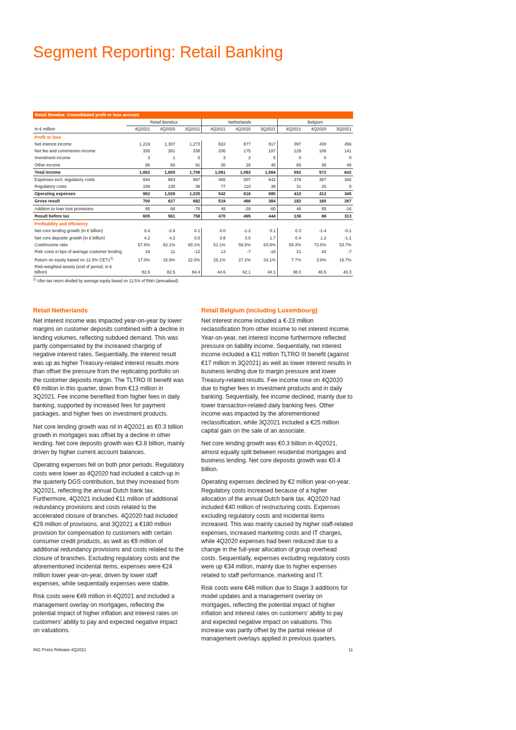Segment Reporting: Retail Banking
Retail Benelux: Consolidated profit or loss account
| | Retail Benelux | Netherlands | Belgium |
| --- | --- | --- | --- |
| In € million | 4Q2021 | 4Q2020 | 3Q2021 | 4Q2021 | 4Q2020 | 3Q2021 | 4Q2021 | 4Q2020 | 3Q2021 |
| Profit or loss |
| Net interest income | 1,219 | 1,307 | 1,273 | 822 | 877 | 817 | 397 | 430 | 456 |
| Net fee and commission income | 336 | 281 | 338 | 206 | 175 | 197 | 129 | 106 | 141 |
| Investment income | 3 | 1 | 5 | 3 | 2 | 5 | 0 | 0 | 0 |
| Other income | 95 | 66 | 91 | 30 | 29 | 45 | 65 | 36 | 46 |
| Total income | 1,652 | 1,655 | 1,706 | 1,061 | 1,083 | 1,064 | 592 | 572 | 642 |
| Expenses excl. regulatory costs | 844 | 893 | 987 | 465 | 507 | 642 | 379 | 387 | 345 |
| Regulatory costs | 108 | 135 | 38 | 77 | 110 | 38 | 31 | 25 | 0 |
| Operating expenses | 952 | 1,029 | 1,025 | 542 | 616 | 680 | 410 | 412 | 345 |
| Gross result | 700 | 627 | 682 | 519 | 466 | 384 | 182 | 160 | 297 |
| Addition to loan loss provisions | 95 | 66 | -76 | 49 | -29 | -60 | 46 | 95 | -16 |
| Result before tax | 605 | 561 | 758 | 470 | 495 | 444 | 136 | 66 | 313 |
| Profitability and efficiency |
| Net core lending growth (in € billion) | 0.4 | -2.6 | 0.1 | 0.0 | -1.2 | 0.1 | 0.3 | -1.4 | -0.1 |
| Net core deposits growth (in € billion) | 4.2 | 4.2 | 0.6 | 3.8 | 3.0 | 1.7 | 0.4 | 1.2 | -1.1 |
| Cost/income ratio | 57.6% | 62.1% | 60.1% | 51.1% | 56.9% | 63.9% | 69.3% | 72.0% | 53.7% |
| Risk costs in bps of average customer lending | 16 | 11 | -12 | 13 | -7 | -16 | 21 | 42 | -7 |
| Return on equity based on 12.5% CET1 1) | 17.0% | 15.9% | 22.0% | 25.1% | 27.2% | 24.1% | 7.7% | 3.9% | 19.7% |
| Risk-weighted assets (end of period, in € billion) | 82.6 | 82.5 | 84.4 | 44.6 | 42.1 | 44.1 | 38.0 | 40.5 | 40.3 |
1) After-tax return divided by average equity based on 12.5% of RWA (annualised).
Retail Netherlands
Net interest income was impacted year-on-year by lower margins on customer deposits combined with a decline in lending volumes, reflecting subdued demand. This was partly compensated by the increased charging of negative interest rates. Sequentially, the interest result was up as higher Treasury-related interest results more than offset the pressure from the replicating portfolio on the customer deposits margin. The TLTRO III benefit was €9 million in this quarter, down from €13 million in 3Q2021. Fee income benefited from higher fees in daily banking, supported by increased fees for payment packages, and higher fees on investment products.
Net core lending growth was nil in 4Q2021 as €0.3 billion growth in mortgages was offset by a decline in other lending. Net core deposits growth was €3.8 billion, mainly driven by higher current account balances.
Operating expenses fell on both prior periods. Regulatory costs were lower as 4Q2020 had included a catch-up in the quarterly DGS contribution, but they increased from 3Q2021, reflecting the annual Dutch bank tax. Furthermore, 4Q2021 included €11 million of additional redundancy provisions and costs related to the accelerated closure of branches. 4Q2020 had included €29 million of provisions, and 3Q2021 a €180 million provision for compensation to customers with certain consumer credit products, as well as €9 million of additional redundancy provisions and costs related to the closure of branches. Excluding regulatory costs and the aforementioned incidental items, expenses were €24 million lower year-on-year, driven by lower staff expenses, while sequentially expenses were stable.
Risk costs were €49 million in 4Q2021 and included a management overlay on mortgages, reflecting the potential impact of higher inflation and interest rates on customers' ability to pay and expected negative impact on valuations.
Retail Belgium (including Luxembourg)
Net interest income included a €-23 million reclassification from other income to net interest income. Year-on-year, net interest income furthermore reflected pressure on liability income. Sequentially, net interest income included a €11 million TLTRO III benefit (against €17 million in 3Q2021) as well as lower interest results in business lending due to margin pressure and lower Treasury-related results. Fee income rose on 4Q2020 due to higher fees in investment products and in daily banking. Sequentially, fee income declined, mainly due to lower transaction-related daily banking fees. Other income was impacted by the aforementioned reclassification, while 3Q2021 included a €25 million capital gain on the sale of an associate.
Net core lending growth was €0.3 billion in 4Q2021, almost equally split between residential mortgages and business lending. Net core deposits growth was €0.4 billion.
Operating expenses declined by €2 million year-on-year. Regulatory costs increased because of a higher allocation of the annual Dutch bank tax. 4Q2020 had included €40 million of restructuring costs. Expenses excluding regulatory costs and incidental items increased. This was mainly caused by higher staff-related expenses, increased marketing costs and IT charges, while 4Q2020 expenses had been reduced due to a change in the full-year allocation of group overhead costs. Sequentially, expenses excluding regulatory costs were up €34 million, mainly due to higher expenses related to staff performance, marketing and IT.
Risk costs were €46 million due to Stage 3 additions for model updates and a management overlay on mortgages, reflecting the potential impact of higher inflation and interest rates on customers' ability to pay and expected negative impact on valuations. This increase was partly offset by the partial release of management overlays applied in previous quarters.
ING Press Release 4Q2021 11